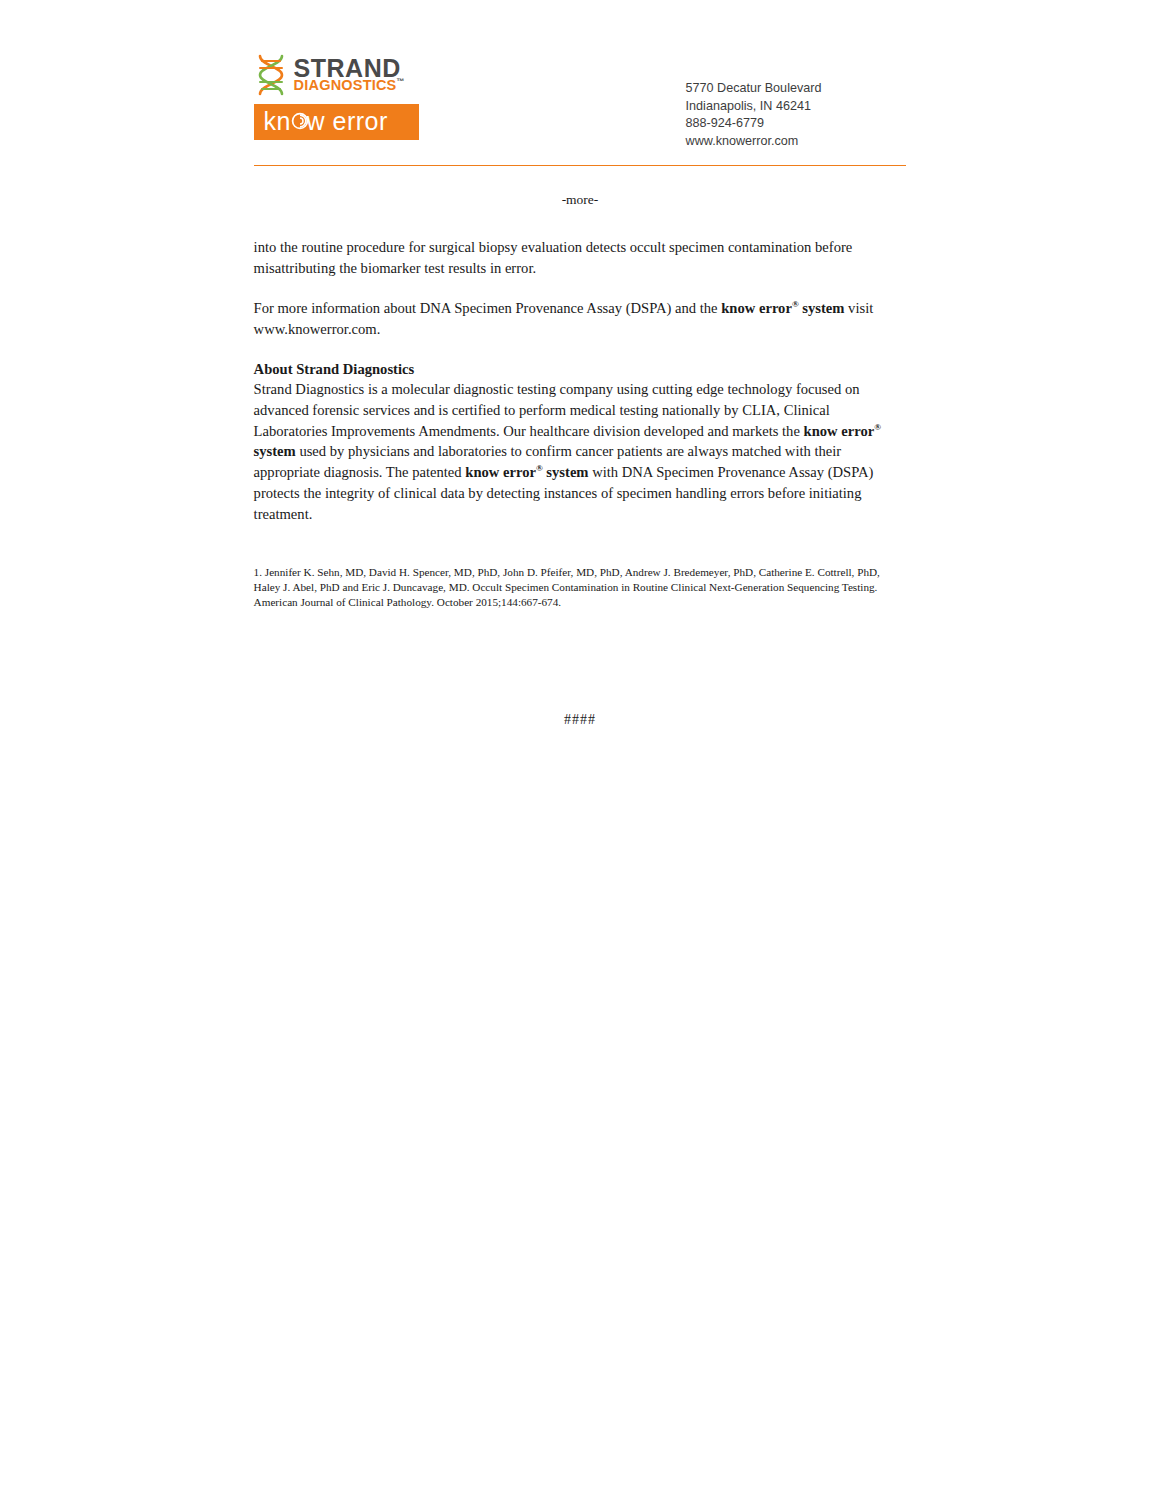STRAND DIAGNOSTICS™
kn w error
5770 Decatur Boulevard
Indianapolis, IN 46241
888-924-6779
www.knowerror.com
-more-
into the routine procedure for surgical biopsy evaluation detects occult specimen contamination before misattributing the biomarker test results in error.
For more information about DNA Specimen Provenance Assay (DSPA) and the know error® system visit www.knowerror.com.
About Strand Diagnostics
Strand Diagnostics is a molecular diagnostic testing company using cutting edge technology focused on advanced forensic services and is certified to perform medical testing nationally by CLIA, Clinical Laboratories Improvements Amendments. Our healthcare division developed and markets the know error® system used by physicians and laboratories to confirm cancer patients are always matched with their appropriate diagnosis. The patented know error® system with DNA Specimen Provenance Assay (DSPA) protects the integrity of clinical data by detecting instances of specimen handling errors before initiating treatment.
1. Jennifer K. Sehn, MD, David H. Spencer, MD, PhD, John D. Pfeifer, MD, PhD, Andrew J. Bredemeyer, PhD, Catherine E. Cottrell, PhD, Haley J. Abel, PhD and Eric J. Duncavage, MD. Occult Specimen Contamination in Routine Clinical Next-Generation Sequencing Testing. American Journal of Clinical Pathology. October 2015;144:667-674.
####